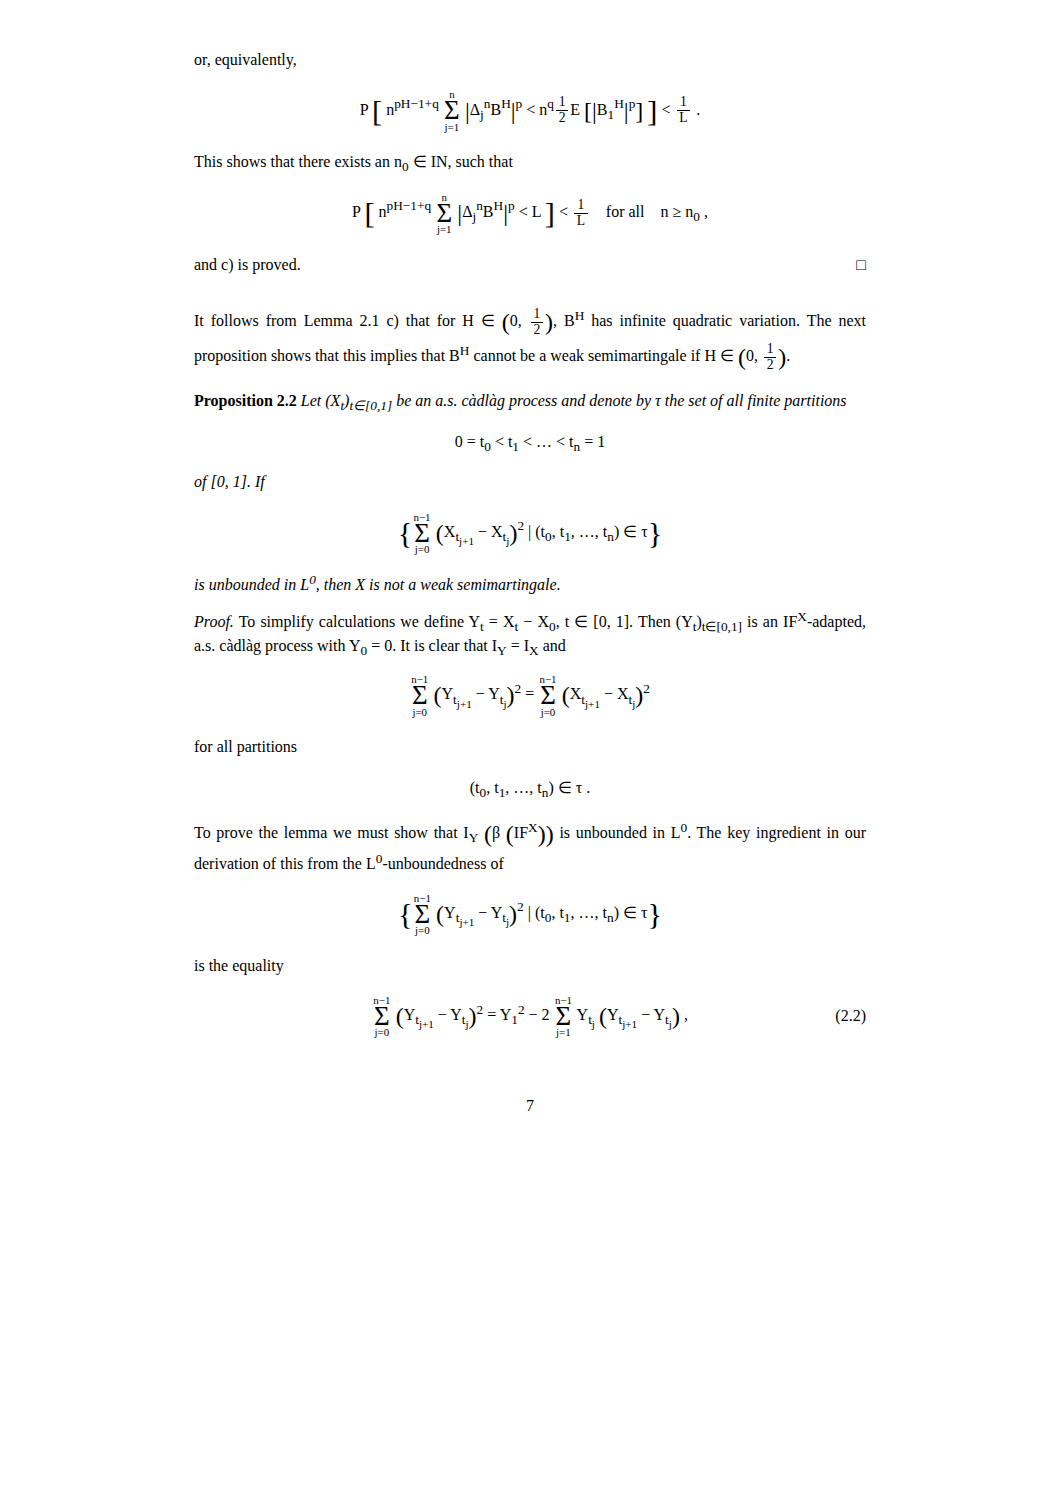or, equivalently,
P [ npH−1+q nΣj=1 |ΔjnBH|p < nq12 E [|B1H|p] ] < 1 L .
This shows that there exists an n0 ∈ IN, such that
P [ npH−1+q nΣj=1 |ΔjnBH|p < L ] < 1 L for all n ≥ n0 ,
and c) is proved. □
It follows from Lemma 2.1 c) that for H ∈ (0, 12), BH has infinite quadratic variation. The next proposition shows that this implies that BH cannot be a weak semimartingale if H ∈ (0, 12).
Proposition 2.2 Let (Xt)t∈[0,1] be an a.s. càdlàg process and denote by τ the set of all finite partitions
0 = t0 < t1 < … < tn = 1
of [0, 1]. If
{n−1 Σj=0 (Xtj+1 − Xtj)2 | (t0, t1, …, tn) ∈ τ}
is unbounded in L0, then X is not a weak semimartingale.
Proof. To simplify calculations we define Yt = Xt − X0, t ∈ [0, 1]. Then (Yt)t∈[0,1] is an IFX-adapted, a.s. càdlàg process with Y0 = 0. It is clear that IY = IX and
n−1 Σj=0 (Ytj+1 − Ytj)2 = n−1 Σj=0 (Xtj+1 − Xtj)2
for all partitions
(t0, t1, …, tn) ∈ τ .
To prove the lemma we must show that IY (β (IFX)) is unbounded in L0. The key ingredient in our derivation of this from the L0-unboundedness of
{n−1 Σj=0 (Ytj+1 − Ytj)2 | (t0, t1, …, tn) ∈ τ}
is the equality
n−1 Σj=0 (Ytj+1 − Ytj)2 = Y12 − 2 n−1 Σj=1 Ytj (Ytj+1 − Ytj) , (2.2)
7